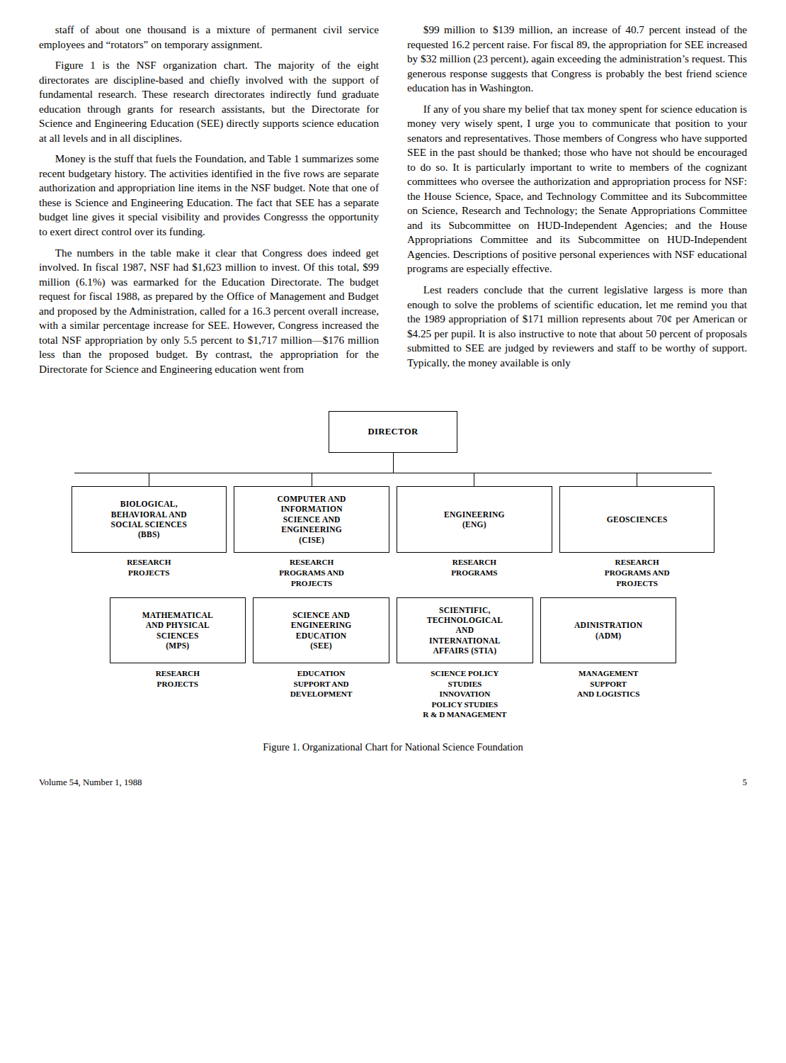staff of about one thousand is a mixture of permanent civil service employees and “rotators” on temporary assignment.
Figure 1 is the NSF organization chart. The majority of the eight directorates are discipline-based and chiefly involved with the support of fundamental research. These research directorates indirectly fund graduate education through grants for research assistants, but the Directorate for Science and Engineering Education (SEE) directly supports science education at all levels and in all disciplines.
Money is the stuff that fuels the Foundation, and Table 1 summarizes some recent budgetary history. The activities identified in the five rows are separate authorization and appropriation line items in the NSF budget. Note that one of these is Science and Engineering Education. The fact that SEE has a separate budget line gives it special visibility and provides Congresss the opportunity to exert direct control over its funding.
The numbers in the table make it clear that Congress does indeed get involved. In fiscal 1987, NSF had $1,623 million to invest. Of this total, $99 million (6.1%) was earmarked for the Education Directorate. The budget request for fiscal 1988, as prepared by the Office of Management and Budget and proposed by the Administration, called for a 16.3 percent overall increase, with a similar percentage increase for SEE. However, Congress increased the total NSF appropriation by only 5.5 percent to $1,717 million—$176 million less than the proposed budget. By contrast, the appropriation for the Directorate for Science and Engineering education went from
$99 million to $139 million, an increase of 40.7 percent instead of the requested 16.2 percent raise. For fiscal 89, the appropriation for SEE increased by $32 million (23 percent), again exceeding the administration’s request. This generous response suggests that Congress is probably the best friend science education has in Washington.
If any of you share my belief that tax money spent for science education is money very wisely spent, I urge you to communicate that position to your senators and representatives. Those members of Congress who have supported SEE in the past should be thanked; those who have not should be encouraged to do so. It is particularly important to write to members of the cognizant committees who oversee the authorization and appropriation process for NSF: the House Science, Space, and Technology Committee and its Subcommittee on Science, Research and Technology; the Senate Appropriations Committee and its Subcommittee on HUD-Independent Agencies; and the House Appropriations Committee and its Subcommittee on HUD-Independent Agencies. Descriptions of positive personal experiences with NSF educational programs are especially effective.
Lest readers conclude that the current legislative largess is more than enough to solve the problems of scientific education, let me remind you that the 1989 appropriation of $171 million represents about 70¢ per American or $4.25 per pupil. It is also instructive to note that about 50 percent of proposals submitted to SEE are judged by reviewers and staff to be worthy of support. Typically, the money available is only
DIRECTOR
BIOLOGICAL,
BEHAVIORAL AND
SOCIAL SCIENCES
(BBS)
RESEARCH
PROJECTS
COMPUTER AND
INFORMATION
SCIENCE AND
ENGINEERING
(CISE)
RESEARCH
PROGRAMS AND
PROJECTS
ENGINEERING
(ENG)
RESEARCH
PROGRAMS
GEOSCIENCES
RESEARCH
PROGRAMS AND
PROJECTS
MATHEMATICAL
AND PHYSICAL
SCIENCES
(MPS)
RESEARCH
PROJECTS
SCIENCE AND
ENGINEERING
EDUCATION
(SEE)
EDUCATION
SUPPORT AND
DEVELOPMENT
SCIENTIFIC,
TECHNOLOGICAL
AND
INTERNATIONAL
AFFAIRS (STIA)
SCIENCE POLICY
STUDIES
INNOVATION
POLICY STUDIES
R & D MANAGEMENT
ADINISTRATION
(ADM)
MANAGEMENT
SUPPORT
AND LOGISTICS
Figure 1. Organizational Chart for National Science Foundation
Volume 54, Number 1, 1988
5